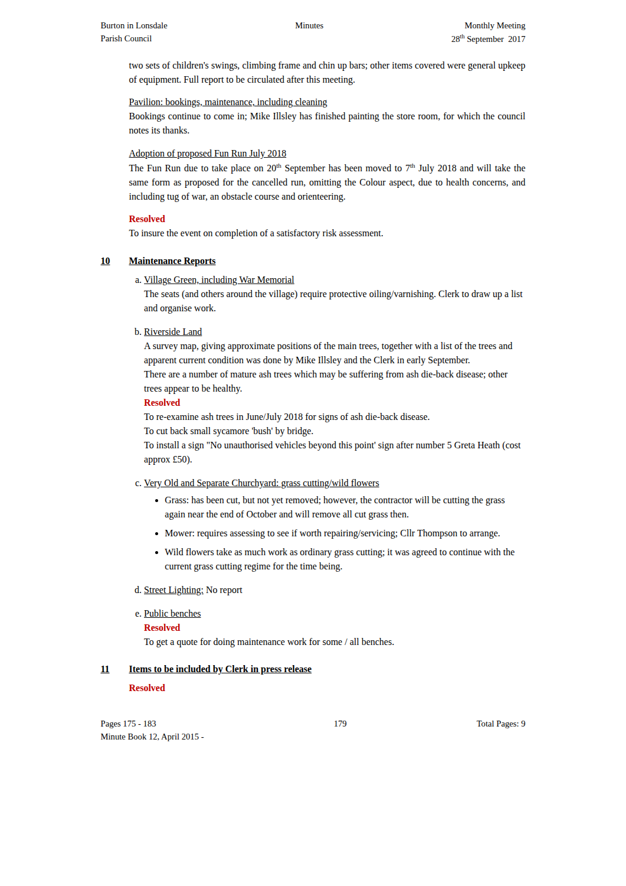Burton in Lonsdale
Parish Council
Minutes
Monthly Meeting
28th September 2017
two sets of children's swings, climbing frame and chin up bars; other items covered were general upkeep of equipment. Full report to be circulated after this meeting.
Pavilion: bookings, maintenance, including cleaning
Bookings continue to come in; Mike Illsley has finished painting the store room, for which the council notes its thanks.
Adoption of proposed Fun Run July 2018
The Fun Run due to take place on 20th September has been moved to 7th July 2018 and will take the same form as proposed for the cancelled run, omitting the Colour aspect, due to health concerns, and including tug of war, an obstacle course and orienteering.
Resolved
To insure the event on completion of a satisfactory risk assessment.
10 Maintenance Reports
Village Green, including War Memorial
The seats (and others around the village) require protective oiling/varnishing. Clerk to draw up a list and organise work.
Riverside Land
A survey map, giving approximate positions of the main trees, together with a list of the trees and apparent current condition was done by Mike Illsley and the Clerk in early September.
There are a number of mature ash trees which may be suffering from ash die-back disease; other trees appear to be healthy.
Resolved
To re-examine ash trees in June/July 2018 for signs of ash die-back disease.
To cut back small sycamore 'bush' by bridge.
To install a sign "No unauthorised vehicles beyond this point' sign after number 5 Greta Heath (cost approx £50).
Very Old and Separate Churchyard: grass cutting/wild flowers
Grass: has been cut, but not yet removed; however, the contractor will be cutting the grass again near the end of October and will remove all cut grass then.
Mower: requires assessing to see if worth repairing/servicing; Cllr Thompson to arrange.
Wild flowers take as much work as ordinary grass cutting; it was agreed to continue with the current grass cutting regime for the time being.
Street Lighting: No report
Public benches
Resolved
To get a quote for doing maintenance work for some / all benches.
11 Items to be included by Clerk in press release
Resolved
Pages 175 - 183
Minute Book 12, April 2015 -
179
Total Pages: 9